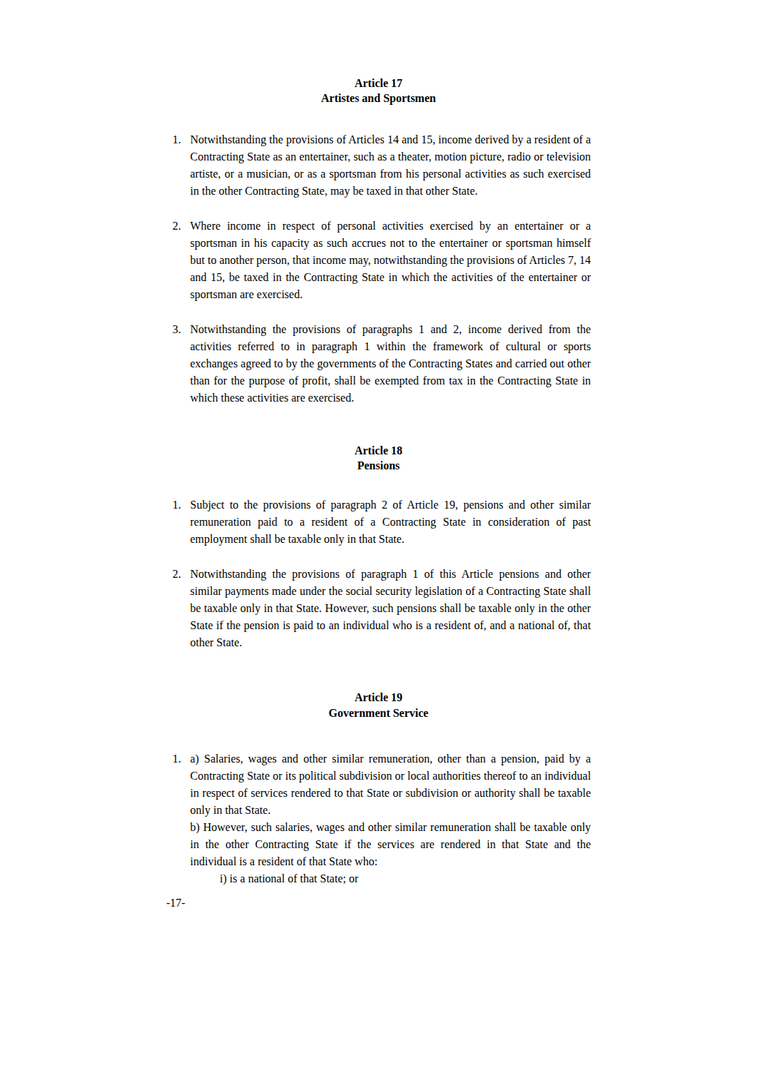Article 17
Artistes and Sportsmen
Notwithstanding the provisions of Articles 14 and 15, income derived by a resident of a Contracting State as an entertainer, such as a theater, motion picture, radio or television artiste, or a musician, or as a sportsman from his personal activities as such exercised in the other Contracting State, may be taxed in that other State.
Where income in respect of personal activities exercised by an entertainer or a sportsman in his capacity as such accrues not to the entertainer or sportsman himself but to another person, that income may, notwithstanding the provisions of Articles 7, 14 and 15, be taxed in the Contracting State in which the activities of the entertainer or sportsman are exercised.
Notwithstanding the provisions of paragraphs 1 and 2, income derived from the activities referred to in paragraph 1 within the framework of cultural or sports exchanges agreed to by the governments of the Contracting States and carried out other than for the purpose of profit, shall be exempted from tax in the Contracting State in which these activities are exercised.
Article 18
Pensions
Subject to the provisions of paragraph 2 of Article 19, pensions and other similar remuneration paid to a resident of a Contracting State in consideration of past employment shall be taxable only in that State.
Notwithstanding the provisions of paragraph 1 of this Article pensions and other similar payments made under the social security legislation of a Contracting State shall be taxable only in that State. However, such pensions shall be taxable only in the other State if the pension is paid to an individual who is a resident of, and a national of, that other State.
Article 19
Government Service
a) Salaries, wages and other similar remuneration, other than a pension, paid by a Contracting State or its political subdivision or local authorities thereof to an individual in respect of services rendered to that State or subdivision or authority shall be taxable only in that State. b) However, such salaries, wages and other similar remuneration shall be taxable only in the other Contracting State if the services are rendered in that State and the individual is a resident of that State who: i) is a national of that State; or
-17-